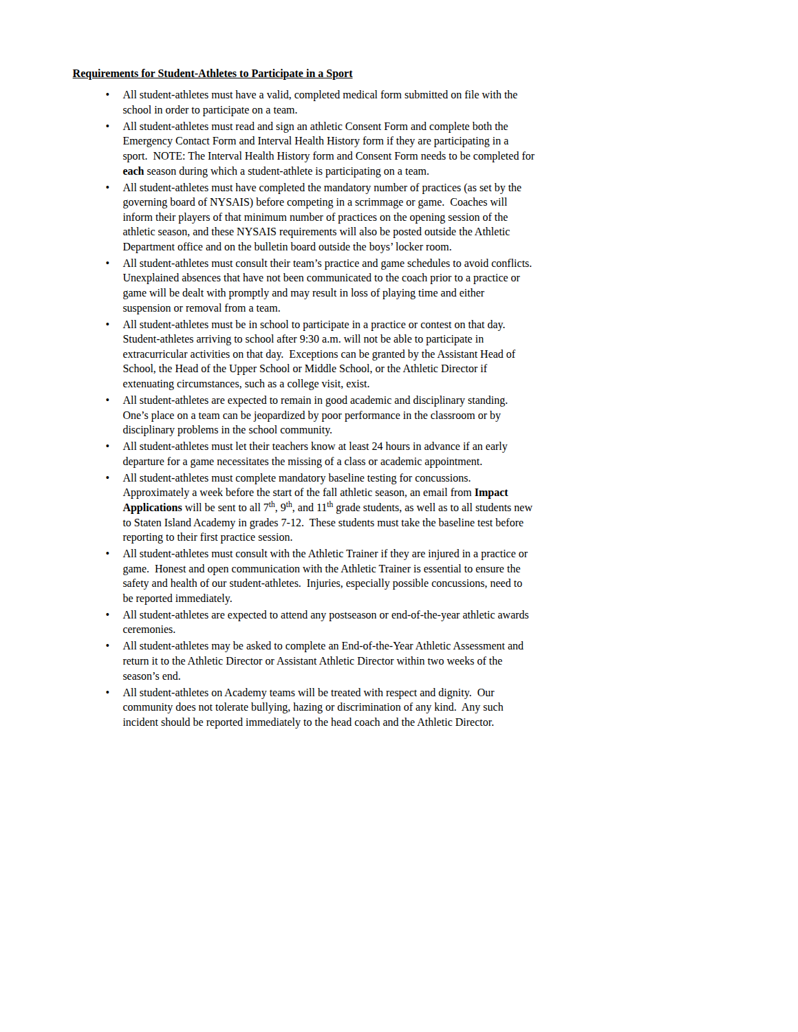Requirements for Student-Athletes to Participate in a Sport
All student-athletes must have a valid, completed medical form submitted on file with the school in order to participate on a team.
All student-athletes must read and sign an athletic Consent Form and complete both the Emergency Contact Form and Interval Health History form if they are participating in a sport. NOTE: The Interval Health History form and Consent Form needs to be completed for each season during which a student-athlete is participating on a team.
All student-athletes must have completed the mandatory number of practices (as set by the governing board of NYSAIS) before competing in a scrimmage or game. Coaches will inform their players of that minimum number of practices on the opening session of the athletic season, and these NYSAIS requirements will also be posted outside the Athletic Department office and on the bulletin board outside the boys’ locker room.
All student-athletes must consult their team’s practice and game schedules to avoid conflicts. Unexplained absences that have not been communicated to the coach prior to a practice or game will be dealt with promptly and may result in loss of playing time and either suspension or removal from a team.
All student-athletes must be in school to participate in a practice or contest on that day. Student-athletes arriving to school after 9:30 a.m. will not be able to participate in extracurricular activities on that day. Exceptions can be granted by the Assistant Head of School, the Head of the Upper School or Middle School, or the Athletic Director if extenuating circumstances, such as a college visit, exist.
All student-athletes are expected to remain in good academic and disciplinary standing. One’s place on a team can be jeopardized by poor performance in the classroom or by disciplinary problems in the school community.
All student-athletes must let their teachers know at least 24 hours in advance if an early departure for a game necessitates the missing of a class or academic appointment.
All student-athletes must complete mandatory baseline testing for concussions. Approximately a week before the start of the fall athletic season, an email from Impact Applications will be sent to all 7th, 9th, and 11th grade students, as well as to all students new to Staten Island Academy in grades 7-12. These students must take the baseline test before reporting to their first practice session.
All student-athletes must consult with the Athletic Trainer if they are injured in a practice or game. Honest and open communication with the Athletic Trainer is essential to ensure the safety and health of our student-athletes. Injuries, especially possible concussions, need to be reported immediately.
All student-athletes are expected to attend any postseason or end-of-the-year athletic awards ceremonies.
All student-athletes may be asked to complete an End-of-the-Year Athletic Assessment and return it to the Athletic Director or Assistant Athletic Director within two weeks of the season’s end.
All student-athletes on Academy teams will be treated with respect and dignity. Our community does not tolerate bullying, hazing or discrimination of any kind. Any such incident should be reported immediately to the head coach and the Athletic Director.